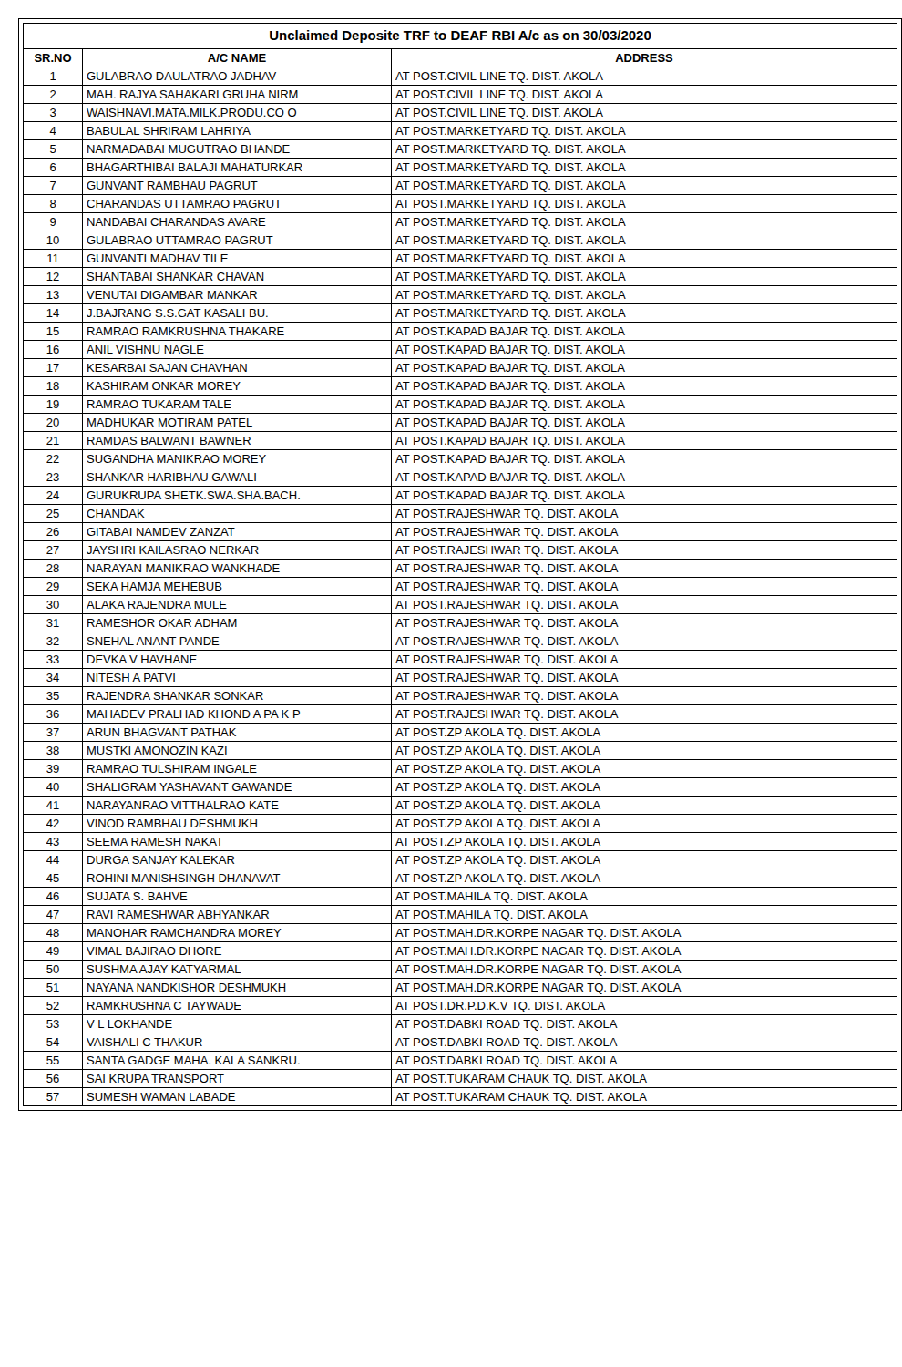Unclaimed Deposite TRF to DEAF RBI A/c as on 30/03/2020
| SR.NO | A/C NAME | ADDRESS |
| --- | --- | --- |
| 1 | GULABRAO DAULATRAO JADHAV | AT POST.CIVIL LINE TQ. DIST. AKOLA |
| 2 | MAH. RAJYA SAHAKARI GRUHA NIRM | AT POST.CIVIL LINE TQ. DIST. AKOLA |
| 3 | WAISHNAVI.MATA.MILK.PRODU.CO O | AT POST.CIVIL LINE TQ. DIST. AKOLA |
| 4 | BABULAL SHRIRAM LAHRIYA | AT POST.MARKETYARD TQ. DIST. AKOLA |
| 5 | NARMADABAI MUGUTRAO BHANDE | AT POST.MARKETYARD TQ. DIST. AKOLA |
| 6 | BHAGARTHIBAI BALAJI MAHATURKAR | AT POST.MARKETYARD TQ. DIST. AKOLA |
| 7 | GUNVANT RAMBHAU PAGRUT | AT POST.MARKETYARD TQ. DIST. AKOLA |
| 8 | CHARANDAS UTTAMRAO PAGRUT | AT POST.MARKETYARD TQ. DIST. AKOLA |
| 9 | NANDABAI CHARANDAS AVARE | AT POST.MARKETYARD TQ. DIST. AKOLA |
| 10 | GULABRAO UTTAMRAO PAGRUT | AT POST.MARKETYARD TQ. DIST. AKOLA |
| 11 | GUNVANTI MADHAV TILE | AT POST.MARKETYARD TQ. DIST. AKOLA |
| 12 | SHANTABAI SHANKAR CHAVAN | AT POST.MARKETYARD TQ. DIST. AKOLA |
| 13 | VENUTAI DIGAMBAR MANKAR | AT POST.MARKETYARD TQ. DIST. AKOLA |
| 14 | J.BAJRANG S.S.GAT KASALI BU. | AT POST.MARKETYARD TQ. DIST. AKOLA |
| 15 | RAMRAO RAMKRUSHNA THAKARE | AT POST.KAPAD BAJAR TQ. DIST. AKOLA |
| 16 | ANIL VISHNU NAGLE | AT POST.KAPAD BAJAR TQ. DIST. AKOLA |
| 17 | KESARBAI SAJAN CHAVHAN | AT POST.KAPAD BAJAR TQ. DIST. AKOLA |
| 18 | KASHIRAM ONKAR MOREY | AT POST.KAPAD BAJAR TQ. DIST. AKOLA |
| 19 | RAMRAO TUKARAM TALE | AT POST.KAPAD BAJAR TQ. DIST. AKOLA |
| 20 | MADHUKAR MOTIRAM PATEL | AT POST.KAPAD BAJAR TQ. DIST. AKOLA |
| 21 | RAMDAS BALWANT BAWNER | AT POST.KAPAD BAJAR TQ. DIST. AKOLA |
| 22 | SUGANDHA MANIKRAO MOREY | AT POST.KAPAD BAJAR TQ. DIST. AKOLA |
| 23 | SHANKAR HARIBHAU GAWALI | AT POST.KAPAD BAJAR TQ. DIST. AKOLA |
| 24 | GURUKRUPA SHETK.SWA.SHA.BACH. | AT POST.KAPAD BAJAR TQ. DIST. AKOLA |
| 25 | CHANDAK | AT POST.RAJESHWAR TQ. DIST. AKOLA |
| 26 | GITABAI NAMDEV ZANZAT | AT POST.RAJESHWAR TQ. DIST. AKOLA |
| 27 | JAYSHRI KAILASRAO NERKAR | AT POST.RAJESHWAR TQ. DIST. AKOLA |
| 28 | NARAYAN MANIKRAO WANKHADE | AT POST.RAJESHWAR TQ. DIST. AKOLA |
| 29 | SEKA HAMJA MEHEBUB | AT POST.RAJESHWAR TQ. DIST. AKOLA |
| 30 | ALAKA RAJENDRA MULE | AT POST.RAJESHWAR TQ. DIST. AKOLA |
| 31 | RAMESHOR OKAR ADHAM | AT POST.RAJESHWAR TQ. DIST. AKOLA |
| 32 | SNEHAL ANANT PANDE | AT POST.RAJESHWAR TQ. DIST. AKOLA |
| 33 | DEVKA V HAVHANE | AT POST.RAJESHWAR TQ. DIST. AKOLA |
| 34 | NITESH A PATVI | AT POST.RAJESHWAR TQ. DIST. AKOLA |
| 35 | RAJENDRA SHANKAR SONKAR | AT POST.RAJESHWAR TQ. DIST. AKOLA |
| 36 | MAHADEV PRALHAD KHOND A PA K P | AT POST.RAJESHWAR TQ. DIST. AKOLA |
| 37 | ARUN BHAGVANT PATHAK | AT POST.ZP AKOLA TQ. DIST. AKOLA |
| 38 | MUSTKI AMONOZIN KAZI | AT POST.ZP AKOLA TQ. DIST. AKOLA |
| 39 | RAMRAO TULSHIRAM INGALE | AT POST.ZP AKOLA TQ. DIST. AKOLA |
| 40 | SHALIGRAM YASHAVANT GAWANDE | AT POST.ZP AKOLA TQ. DIST. AKOLA |
| 41 | NARAYANRAO VITTHALRAO KATE | AT POST.ZP AKOLA TQ. DIST. AKOLA |
| 42 | VINOD RAMBHAU DESHMUKH | AT POST.ZP AKOLA TQ. DIST. AKOLA |
| 43 | SEEMA RAMESH NAKAT | AT POST.ZP AKOLA TQ. DIST. AKOLA |
| 44 | DURGA SANJAY KALEKAR | AT POST.ZP AKOLA TQ. DIST. AKOLA |
| 45 | ROHINI MANISHSINGH DHANAVAT | AT POST.ZP AKOLA TQ. DIST. AKOLA |
| 46 | SUJATA S. BAHVE | AT POST.MAHILA TQ. DIST. AKOLA |
| 47 | RAVI RAMESHWAR ABHYANKAR | AT POST.MAHILA TQ. DIST. AKOLA |
| 48 | MANOHAR RAMCHANDRA MOREY | AT POST.MAH.DR.KORPE NAGAR TQ. DIST. AKOLA |
| 49 | VIMAL BAJIRAO DHORE | AT POST.MAH.DR.KORPE NAGAR TQ. DIST. AKOLA |
| 50 | SUSHMA AJAY KATYARMAL | AT POST.MAH.DR.KORPE NAGAR TQ. DIST. AKOLA |
| 51 | NAYANA NANDKISHOR DESHMUKH | AT POST.MAH.DR.KORPE NAGAR TQ. DIST. AKOLA |
| 52 | RAMKRUSHNA C TAYWADE | AT POST.DR.P.D.K.V TQ. DIST. AKOLA |
| 53 | V L LOKHANDE | AT POST.DABKI ROAD TQ. DIST. AKOLA |
| 54 | VAISHALI C THAKUR | AT POST.DABKI ROAD TQ. DIST. AKOLA |
| 55 | SANTA GADGE MAHA. KALA SANKRU. | AT POST.DABKI ROAD TQ. DIST. AKOLA |
| 56 | SAI KRUPA TRANSPORT | AT POST.TUKARAM CHAUK TQ. DIST. AKOLA |
| 57 | SUMESH WAMAN LABADE | AT POST.TUKARAM CHAUK TQ. DIST. AKOLA |